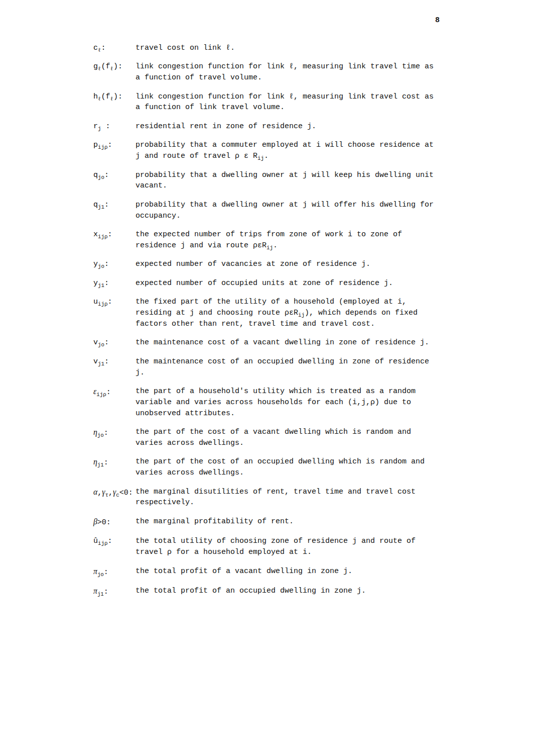8
cℓ:
travel cost on link ℓ.
gℓ(fℓ):
link congestion function for link ℓ, measuring link travel time as a function of travel volume.
hℓ(fℓ):
link congestion function for link ℓ, measuring link travel cost as a function of link travel volume.
rj :
residential rent in zone of residence j.
pijρ:
probability that a commuter employed at i will choose residence at j and route of travel ρ ε Rij.
qjo:
probability that a dwelling owner at j will keep his dwelling unit vacant.
qj1:
probability that a dwelling owner at j will offer his dwelling for occupancy.
xijρ:
the expected number of trips from zone of work i to zone of residence j and via route ρεRij.
yjo:
expected number of vacancies at zone of residence j.
yj1:
expected number of occupied units at zone of residence j.
uijρ:
the fixed part of the utility of a household (employed at i, residing at j and choosing route ρεRij), which depends on fixed factors other than rent, travel time and travel cost.
vjo:
the maintenance cost of a vacant dwelling in zone of residence j.
vj1:
the maintenance cost of an occupied dwelling in zone of residence j.
εijρ:
the part of a household's utility which is treated as a random variable and varies across households for each (i,j,ρ) due to unobserved attributes.
ηjo:
the part of the cost of a vacant dwelling which is random and varies across dwellings.
ηj1:
the part of the cost of an occupied dwelling which is random and varies across dwellings.
α,γτ,γc<0:
the marginal disutilities of rent, travel time and travel cost respectively.
β>0:
the marginal profitability of rent.
ûijρ:
the total utility of choosing zone of residence j and route of travel ρ for a household employed at i.
πjo:
the total profit of a vacant dwelling in zone j.
πj1:
the total profit of an occupied dwelling in zone j.